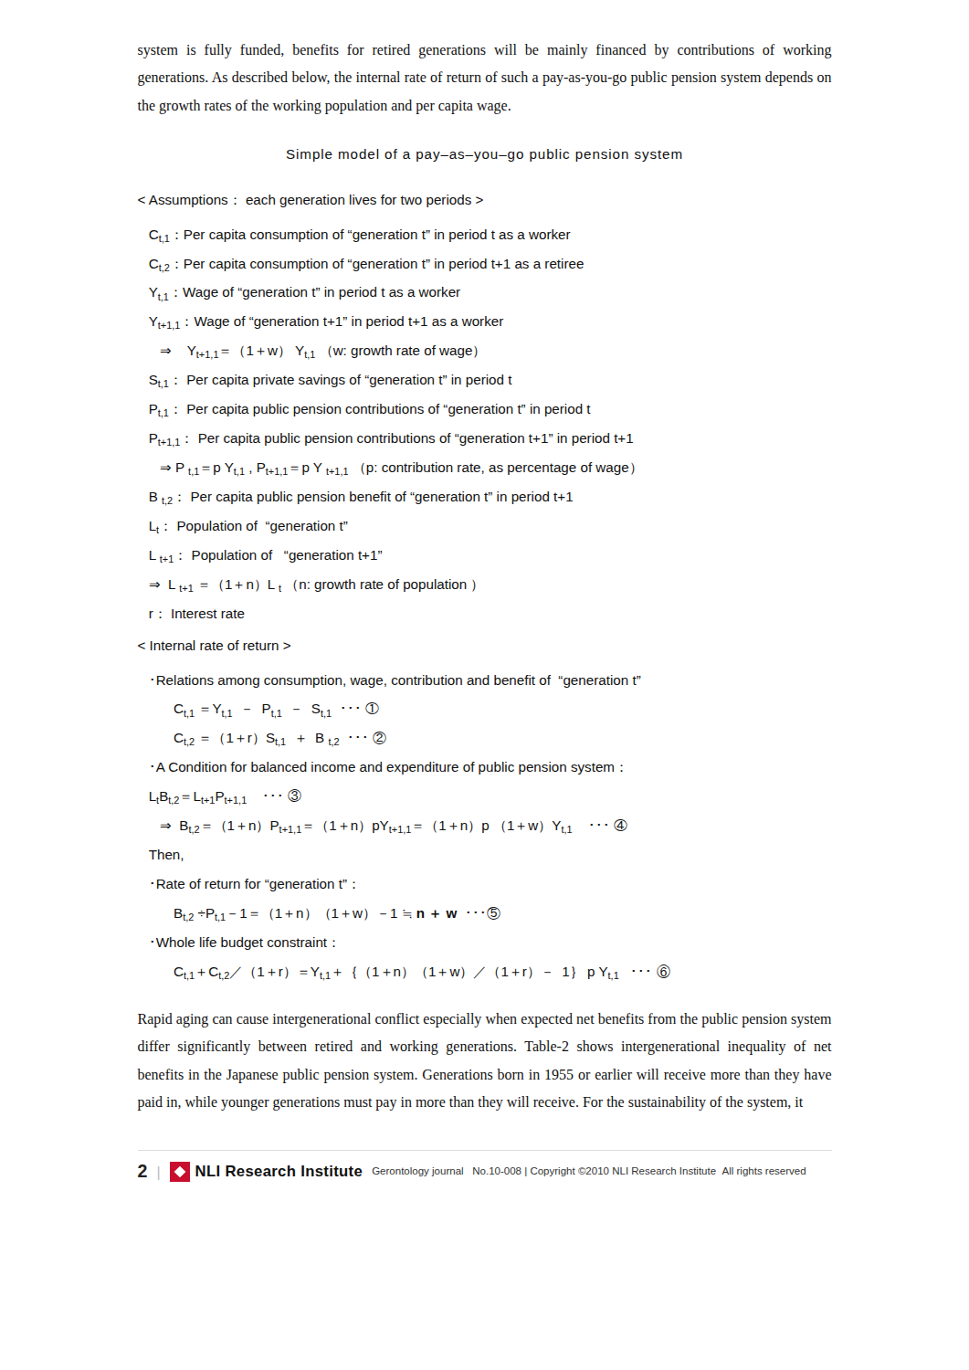system is fully funded, benefits for retired generations will be mainly financed by contributions of working generations. As described below, the internal rate of return of such a pay-as-you-go public pension system depends on the growth rates of the working population and per capita wage.
Simple model of a pay–as–you–go public pension system
< Assumptions： each generation lives for two periods >
Ct,1：Per capita consumption of “generation t” in period t as a worker
Ct,2：Per capita consumption of “generation t” in period t+1 as a retiree
Yt,1：Wage of “generation t” in period t as a worker
Yt+1,1：Wage of “generation t+1” in period t+1 as a worker
⇒ Yt+1,1＝（1＋w） Yt,1 （w: growth rate of wage）
St,1： Per capita private savings of “generation t” in period t
Pt,1： Per capita public pension contributions of “generation t” in period t
Pt+1,1： Per capita public pension contributions of “generation t+1” in period t+1
⇒ P t,1＝p Yt,1 , Pt+1,1＝p Y t+1,1 （p: contribution rate, as percentage of wage）
B t,2： Per capita public pension benefit of “generation t” in period t+1
Lt： Population of “generation t”
L t+1： Population of “generation t+1”
⇒ L t+1 ＝（1＋n）L t （n: growth rate of population ）
r： Interest rate
< Internal rate of return >
･Relations among consumption, wage, contribution and benefit of “generation t”
Ct,1 ＝Yt,1 － Pt,1 － St,1 ･･･ ①
Ct,2 ＝（1＋r）St,1 ＋ B t,2 ･･･ ②
･A Condition for balanced income and expenditure of public pension system：
LtBt,2＝Lt+1Pt+1,1 ･･･ ③
⇒ Bt,2＝（1＋n）Pt+1,1＝（1＋n）pYt+1,1＝（1＋n）p （1＋w）Yt,1 ･･･ ④
Then,
･Rate of return for “generation t”：
Bt,2 ÷Pt,1－1＝（1＋n）（1＋w）－1 ≒ n ＋ w ･･･⑤
･Whole life budget constraint：
Ct,1＋Ct,2／（1＋r）＝Yt,1＋｛（1＋n）（1＋w）／（1＋r）－ 1｝ p Yt,1 ･･･ ⑥
Rapid aging can cause intergenerational conflict especially when expected net benefits from the public pension system differ significantly between retired and working generations. Table-2 shows intergenerational inequality of net benefits in the Japanese public pension system. Generations born in 1955 or earlier will receive more than they have paid in, while younger generations must pay in more than they will receive. For the sustainability of the system, it
2 | NLI Research Institute Gerontology journal No.10-008 | Copyright ©2010 NLI Research Institute All rights reserved